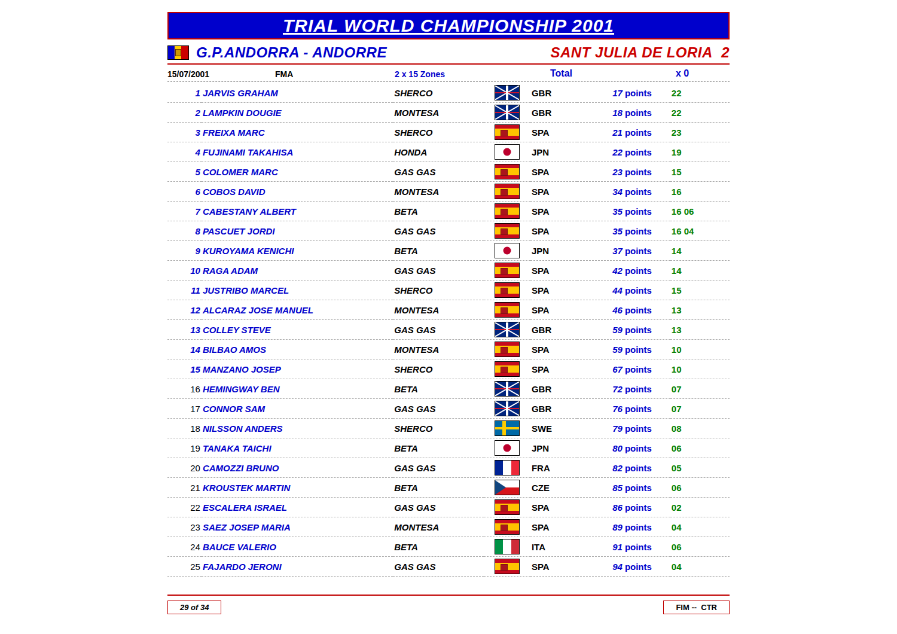TRIAL WORLD CHAMPIONSHIP 2001
G.P.ANDORRA - ANDORRE SANT JULIA DE LORIA 2
15/07/2001 FMA 2 x 15 Zones Total x 0
| 1 | JARVIS GRAHAM | SHERCO | | GBR | 17 | points | 22 |
| 2 | LAMPKIN DOUGIE | MONTESA | | GBR | 18 | points | 22 |
| 3 | FREIXA MARC | SHERCO | | SPA | 21 | points | 23 |
| 4 | FUJINAMI TAKAHISA | HONDA | | JPN | 22 | points | 19 |
| 5 | COLOMER MARC | GAS GAS | | SPA | 23 | points | 15 |
| 6 | COBOS DAVID | MONTESA | | SPA | 34 | points | 16 |
| 7 | CABESTANY ALBERT | BETA | | SPA | 35 | points | 16 06 |
| 8 | PASCUET JORDI | GAS GAS | | SPA | 35 | points | 16 04 |
| 9 | KUROYAMA KENICHI | BETA | | JPN | 37 | points | 14 |
| 10 | RAGA ADAM | GAS GAS | | SPA | 42 | points | 14 |
| 11 | JUSTRIBO MARCEL | SHERCO | | SPA | 44 | points | 15 |
| 12 | ALCARAZ JOSE MANUEL | MONTESA | | SPA | 46 | points | 13 |
| 13 | COLLEY STEVE | GAS GAS | | GBR | 59 | points | 13 |
| 14 | BILBAO AMOS | MONTESA | | SPA | 59 | points | 10 |
| 15 | MANZANO JOSEP | SHERCO | | SPA | 67 | points | 10 |
| 16 | HEMINGWAY BEN | BETA | | GBR | 72 | points | 07 |
| 17 | CONNOR SAM | GAS GAS | | GBR | 76 | points | 07 |
| 18 | NILSSON ANDERS | SHERCO | | SWE | 79 | points | 08 |
| 19 | TANAKA TAICHI | BETA | | JPN | 80 | points | 06 |
| 20 | CAMOZZI BRUNO | GAS GAS | | FRA | 82 | points | 05 |
| 21 | KROUSTEK MARTIN | BETA | | CZE | 85 | points | 06 |
| 22 | ESCALERA ISRAEL | GAS GAS | | SPA | 86 | points | 02 |
| 23 | SAEZ JOSEP MARIA | MONTESA | | SPA | 89 | points | 04 |
| 24 | BAUCE VALERIO | BETA | | ITA | 91 | points | 06 |
| 25 | FAJARDO JERONI | GAS GAS | | SPA | 94 | points | 04 |
29 of 34 FIM -- CTR